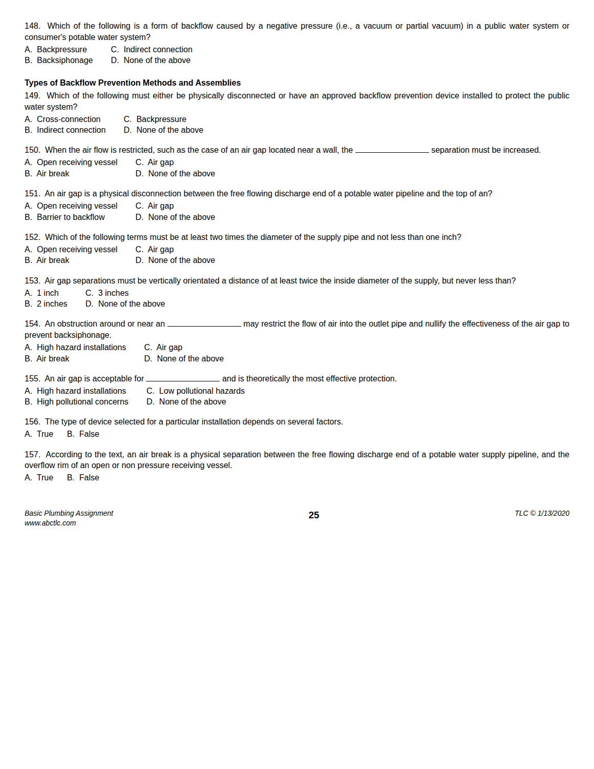148. Which of the following is a form of backflow caused by a negative pressure (i.e., a vacuum or partial vacuum) in a public water system or consumer's potable water system?
| A. Backpressure | C. Indirect connection |
| B. Backsiphonage | D. None of the above |
Types of Backflow Prevention Methods and Assemblies
149. Which of the following must either be physically disconnected or have an approved backflow prevention device installed to protect the public water system?
| A. Cross-connection | C. Backpressure |
| B. Indirect connection | D. None of the above |
150. When the air flow is restricted, such as the case of an air gap located near a wall, the separation must be increased.
| A. Open receiving vessel | C. Air gap |
| B. Air break | D. None of the above |
151. An air gap is a physical disconnection between the free flowing discharge end of a potable water pipeline and the top of an?
| A. Open receiving vessel | C. Air gap |
| B. Barrier to backflow | D. None of the above |
152. Which of the following terms must be at least two times the diameter of the supply pipe and not less than one inch?
| A. Open receiving vessel | C. Air gap |
| B. Air break | D. None of the above |
153. Air gap separations must be vertically orientated a distance of at least twice the inside diameter of the supply, but never less than?
| A. 1 inch | C. 3 inches |
| B. 2 inches | D. None of the above |
154. An obstruction around or near an may restrict the flow of air into the outlet pipe and nullify the effectiveness of the air gap to prevent backsiphonage.
| A. High hazard installations | C. Air gap |
| B. Air break | D. None of the above |
155. An air gap is acceptable for and is theoretically the most effective protection.
| A. High hazard installations | C. Low pollutional hazards |
| B. High pollutional concerns | D. None of the above |
156. The type of device selected for a particular installation depends on several factors.
A. True B. False
157. According to the text, an air break is a physical separation between the free flowing discharge end of a potable water supply pipeline, and the overflow rim of an open or non pressure receiving vessel.
A. True B. False
Basic Plumbing Assignment
www.abctlc.com
TLC © 1/13/2020
25